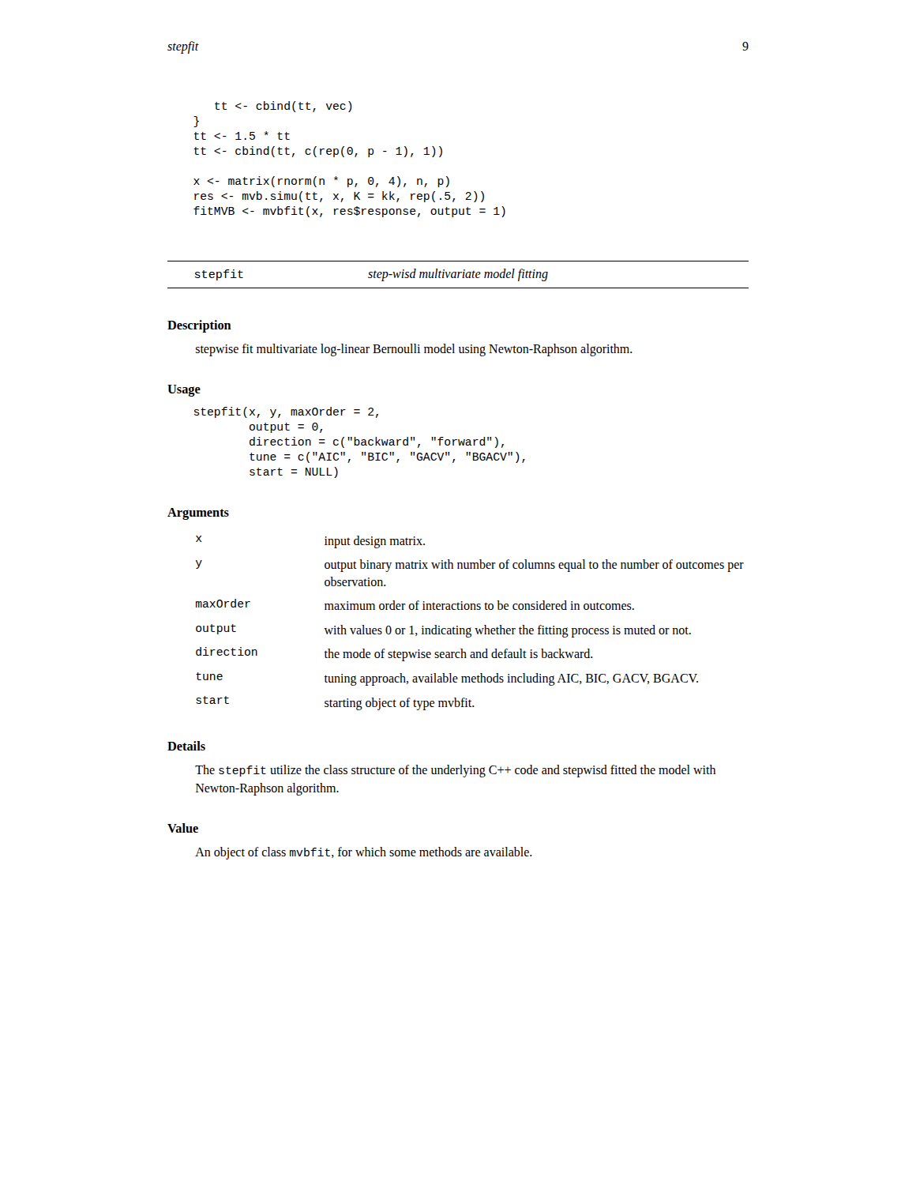stepfit 9
   tt <- cbind(tt, vec)
}
tt <- 1.5 * tt
tt <- cbind(tt, c(rep(0, p - 1), 1))

x <- matrix(rnorm(n * p, 0, 4), n, p)
res <- mvb.simu(tt, x, K = kk, rep(.5, 2))
fitMVB <- mvbfit(x, res$response, output = 1)
stepfit step-wisd multivariate model fitting
Description
stepwise fit multivariate log-linear Bernoulli model using Newton-Raphson algorithm.
Usage
stepfit(x, y, maxOrder = 2,
        output = 0,
        direction = c("backward", "forward"),
        tune = c("AIC", "BIC", "GACV", "BGACV"),
        start = NULL)
Arguments
| x | input design matrix. |
| y | output binary matrix with number of columns equal to the number of outcomes per observation. |
| maxOrder | maximum order of interactions to be considered in outcomes. |
| output | with values 0 or 1, indicating whether the fitting process is muted or not. |
| direction | the mode of stepwise search and default is backward. |
| tune | tuning approach, available methods including AIC, BIC, GACV, BGACV. |
| start | starting object of type mvbfit. |
Details
The stepfit utilize the class structure of the underlying C++ code and stepwisd fitted the model with Newton-Raphson algorithm.
Value
An object of class mvbfit, for which some methods are available.